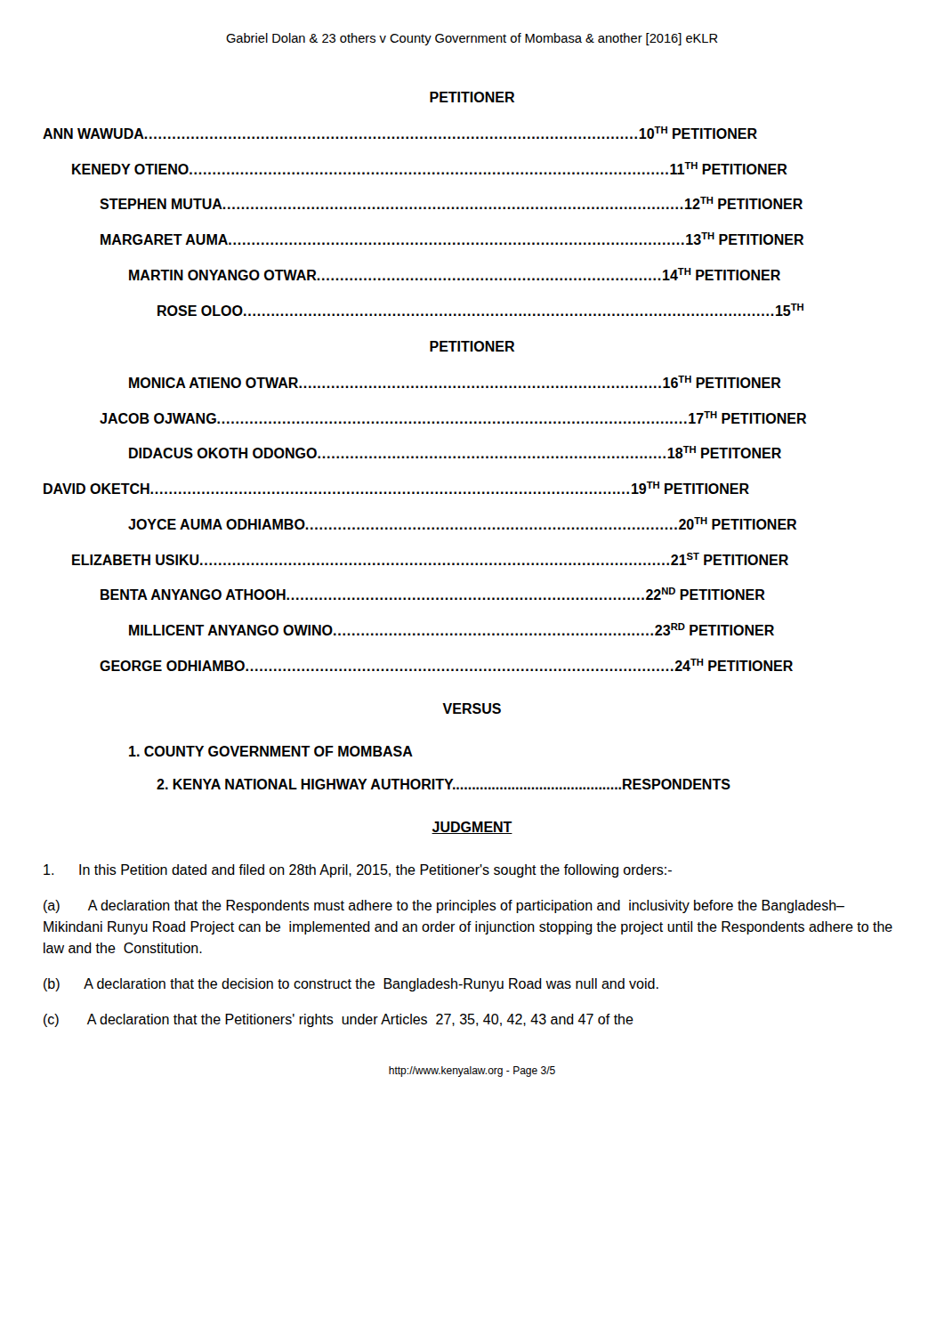Gabriel Dolan & 23 others v County Government of Mombasa & another [2016] eKLR
PETITIONER
ANN WAWUDA.......................................................................................................... 10TH PETITIONER
KENEDY OTIENO....................................................................................................... 11TH PETITIONER
STEPHEN MUTUA................................................................................................... 12TH PETITIONER
MARGARET AUMA.................................................................................................. 13TH PETITIONER
MARTIN ONYANGO OTWAR.......................................................................... 14TH PETITIONER
ROSE OLOO.................................................................................................................. 15TH
PETITIONER
MONICA ATIENO OTWAR.............................................................................. 16TH PETITIONER
JACOB OJWANG..................................................................................................... 17TH PETITIONER
DIDACUS OKOTH ODONGO........................................................................... 18TH PETITONER
DAVID OKETCH....................................................................................................... 19TH PETITIONER
JOYCE AUMA ODHIAMBO................................................................................ 20TH PETITIONER
ELIZABETH USIKU..................................................................................................... 21ST PETITIONER
BENTA ANYANGO ATHOOH............................................................................. 22ND PETITIONER
MILLICENT ANYANGO OWINO..................................................................... 23RD PETITIONER
GEORGE ODHIAMBO............................................................................................ 24TH PETITIONER
VERSUS
1. COUNTY GOVERNMENT OF MOMBASA
2. KENYA NATIONAL HIGHWAY AUTHORITY........................................... RESPONDENTS
JUDGMENT
1. In this Petition dated and filed on 28th April, 2015, the Petitioner's sought the following orders:-
(a) A declaration that the Respondents must adhere to the principles of participation and inclusivity before the Bangladesh–Mikindani Runyu Road Project can be implemented and an order of injunction stopping the project until the Respondents adhere to the law and the Constitution.
(b) A declaration that the decision to construct the Bangladesh-Runyu Road was null and void.
(c) A declaration that the Petitioners' rights under Articles 27, 35, 40, 42, 43 and 47 of the
http://www.kenyalaw.org - Page 3/5